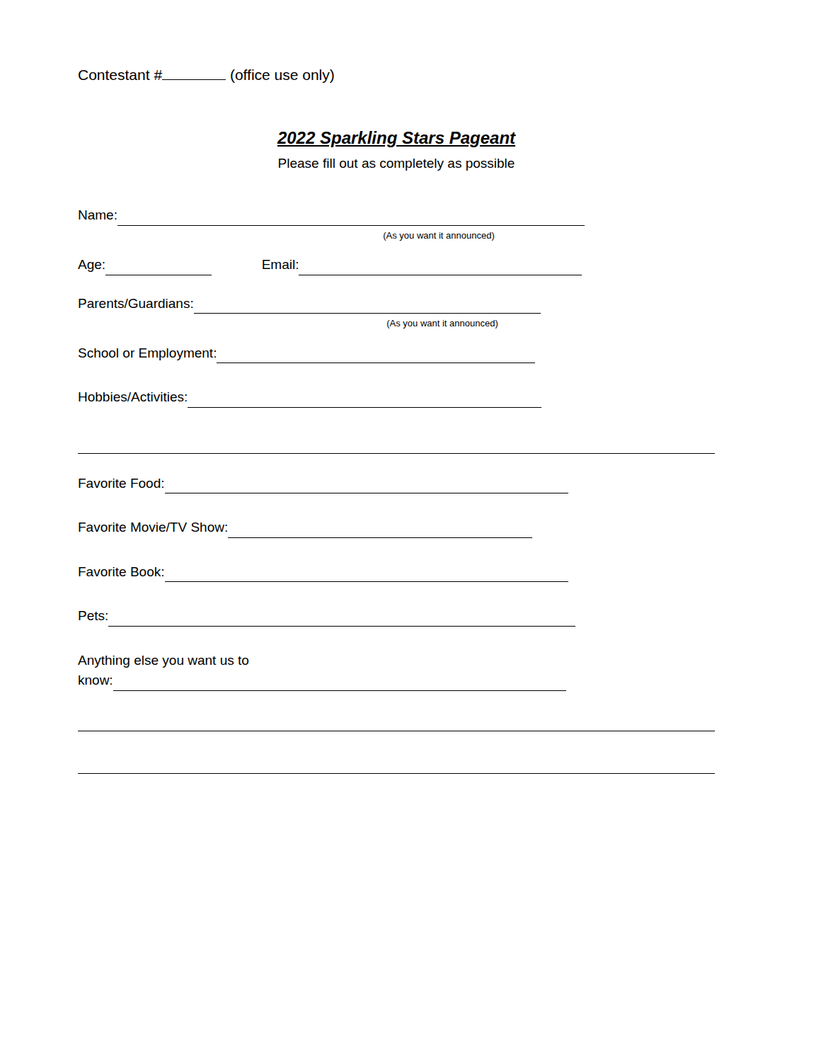Contestant # (office use only)
2022 Sparkling Stars Pageant
Please fill out as completely as possible
Name:
(As you want it announced)
Age: Email:
Parents/Guardians:
(As you want it announced)
School or Employment:
Hobbies/Activities:
Favorite Food:
Favorite Movie/TV Show:
Favorite Book:
Pets:
Anything else you want us to
know: